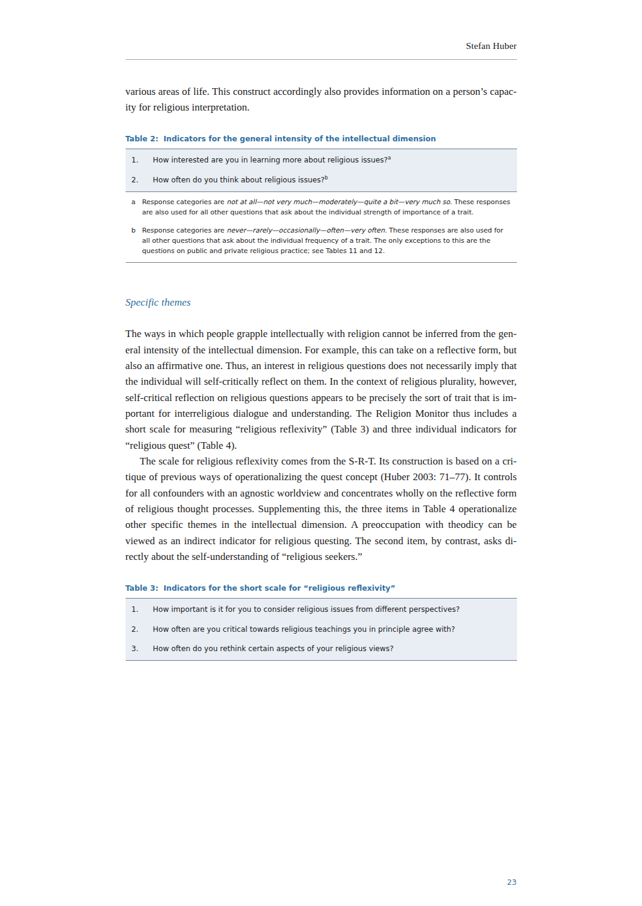Stefan Huber
various areas of life. This construct accordingly also provides information on a person’s capacity for religious interpretation.
Table 2: Indicators for the general intensity of the intellectual dimension
| 1. | How interested are you in learning more about religious issues? a |
| 2. | How often do you think about religious issues? b |
| a | Response categories are not at all—not very much—moderately—quite a bit—very much so. These responses are also used for all other questions that ask about the individual strength of importance of a trait. |
| b | Response categories are never—rarely—occasionally—often—very often. These responses are also used for all other questions that ask about the individual frequency of a trait. The only exceptions to this are the questions on public and private religious practice; see Tables 11 and 12. |
Specific themes
The ways in which people grapple intellectually with religion cannot be inferred from the general intensity of the intellectual dimension. For example, this can take on a reflective form, but also an affirmative one. Thus, an interest in religious questions does not necessarily imply that the individual will self-critically reflect on them. In the context of religious plurality, however, self-critical reflection on religious questions appears to be precisely the sort of trait that is important for interreligious dialogue and understanding. The Religion Monitor thus includes a short scale for measuring “religious reflexivity” (Table 3) and three individual indicators for “religious quest” (Table 4).
The scale for religious reflexivity comes from the S-R-T. Its construction is based on a critique of previous ways of operationalizing the quest concept (Huber 2003: 71–77). It controls for all confounders with an agnostic worldview and concentrates wholly on the reflective form of religious thought processes. Supplementing this, the three items in Table 4 operationalize other specific themes in the intellectual dimension. A preoccupation with theodicy can be viewed as an indirect indicator for religious questing. The second item, by contrast, asks directly about the self-understanding of “religious seekers.”
Table 3: Indicators for the short scale for “religious reflexivity”
| 1. | How important is it for you to consider religious issues from different perspectives? |
| 2. | How often are you critical towards religious teachings you in principle agree with? |
| 3. | How often do you rethink certain aspects of your religious views? |
23